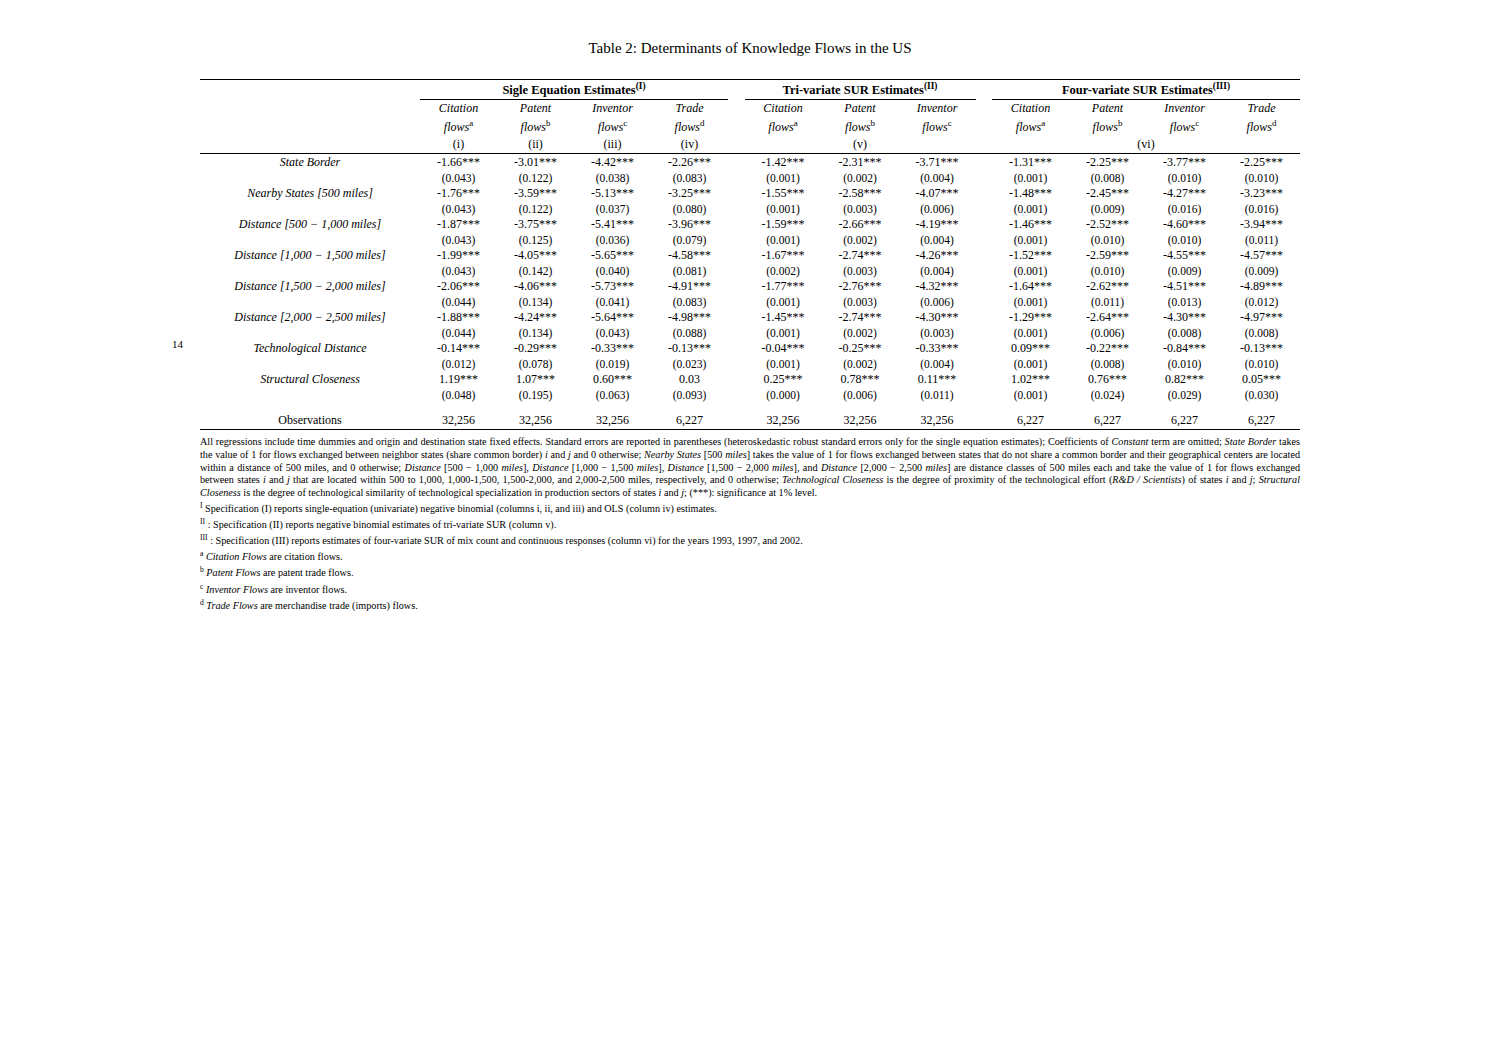14
Table 2: Determinants of Knowledge Flows in the US
| | Sigle Equation Estimates (I) | | Tri-variate SUR Estimates (II) | | Four-variate SUR Estimates (III) |
| | Citation | Patent | Inventor | Trade | | Citation | Patent | Inventor | | Citation | Patent | Inventor | Trade |
| | flows a | flows b | flows c | flows d | | flows a | flows b | flows c | | flows a | flows b | flows c | flows d |
| | (i) | (ii) | (iii) | (iv) | | | (v) | | | | (vi) | |
| State Border | -1.66*** | -3.01*** | -4.42*** | -2.26*** | | -1.42*** | -2.31*** | -3.71*** | | -1.31*** | -2.25*** | -3.77*** | -2.25*** |
| | (0.043) | (0.122) | (0.038) | (0.083) | | (0.001) | (0.002) | (0.004) | | (0.001) | (0.008) | (0.010) | (0.010) |
| Nearby States [500 miles] | -1.76*** | -3.59*** | -5.13*** | -3.25*** | | -1.55*** | -2.58*** | -4.07*** | | -1.48*** | -2.45*** | -4.27*** | -3.23*** |
| | (0.043) | (0.122) | (0.037) | (0.080) | | (0.001) | (0.003) | (0.006) | | (0.001) | (0.009) | (0.016) | (0.016) |
| Distance [500 − 1,000 miles] | -1.87*** | -3.75*** | -5.41*** | -3.96*** | | -1.59*** | -2.66*** | -4.19*** | | -1.46*** | -2.52*** | -4.60*** | -3.94*** |
| | (0.043) | (0.125) | (0.036) | (0.079) | | (0.001) | (0.002) | (0.004) | | (0.001) | (0.010) | (0.010) | (0.011) |
| Distance [1,000 − 1,500 miles] | -1.99*** | -4.05*** | -5.65*** | -4.58*** | | -1.67*** | -2.74*** | -4.26*** | | -1.52*** | -2.59*** | -4.55*** | -4.57*** |
| | (0.043) | (0.142) | (0.040) | (0.081) | | (0.002) | (0.003) | (0.004) | | (0.001) | (0.010) | (0.009) | (0.009) |
| Distance [1,500 − 2,000 miles] | -2.06*** | -4.06*** | -5.73*** | -4.91*** | | -1.77*** | -2.76*** | -4.32*** | | -1.64*** | -2.62*** | -4.51*** | -4.89*** |
| | (0.044) | (0.134) | (0.041) | (0.083) | | (0.001) | (0.003) | (0.006) | | (0.001) | (0.011) | (0.013) | (0.012) |
| Distance [2,000 − 2,500 miles] | -1.88*** | -4.24*** | -5.64*** | -4.98*** | | -1.45*** | -2.74*** | -4.30*** | | -1.29*** | -2.64*** | -4.30*** | -4.97*** |
| | (0.044) | (0.134) | (0.043) | (0.088) | | (0.001) | (0.002) | (0.003) | | (0.001) | (0.006) | (0.008) | (0.008) |
| Technological Distance | -0.14*** | -0.29*** | -0.33*** | -0.13*** | | -0.04*** | -0.25*** | -0.33*** | | 0.09*** | -0.22*** | -0.84*** | -0.13*** |
| | (0.012) | (0.078) | (0.019) | (0.023) | | (0.001) | (0.002) | (0.004) | | (0.001) | (0.008) | (0.010) | (0.010) |
| Structural Closeness | 1.19*** | 1.07*** | 0.60*** | 0.03 | | 0.25*** | 0.78*** | 0.11*** | | 1.02*** | 0.76*** | 0.82*** | 0.05*** |
| | (0.048) | (0.195) | (0.063) | (0.093) | | (0.000) | (0.006) | (0.011) | | (0.001) | (0.024) | (0.029) | (0.030) |
| Observations | 32,256 | 32,256 | 32,256 | 6,227 | | 32,256 | 32,256 | 32,256 | | 6,227 | 6,227 | 6,227 | 6,227 |
All regressions include time dummies and origin and destination state fixed effects. Standard errors are reported in parentheses (heteroskedastic robust standard errors only for the single equation estimates); Coefficients of Constant term are omitted; State Border takes the value of 1 for flows exchanged between neighbor states (share common border) i and j and 0 otherwise; Nearby States [500 miles] takes the value of 1 for flows exchanged between states that do not share a common border and their geographical centers are located within a distance of 500 miles, and 0 otherwise; Distance [500 − 1,000 miles], Distance [1,000 − 1,500 miles], Distance [1,500 − 2,000 miles], and Distance [2,000 − 2,500 miles] are distance classes of 500 miles each and take the value of 1 for flows exchanged between states i and j that are located within 500 to 1,000, 1,000-1,500, 1,500-2,000, and 2,000-2,500 miles, respectively, and 0 otherwise; Technological Closeness is the degree of proximity of the technological effort (R&D / Scientists) of states i and j; Structural Closeness is the degree of technological similarity of technological specialization in production sectors of states i and j; (***): significance at 1% level.
I Specification (I) reports single-equation (univariate) negative binomial (columns i, ii, and iii) and OLS (column iv) estimates.
II : Specification (II) reports negative binomial estimates of tri-variate SUR (column v).
III : Specification (III) reports estimates of four-variate SUR of mix count and continuous responses (column vi) for the years 1993, 1997, and 2002.
a Citation Flows are citation flows.
b Patent Flows are patent trade flows.
c Inventor Flows are inventor flows.
d Trade Flows are merchandise trade (imports) flows.